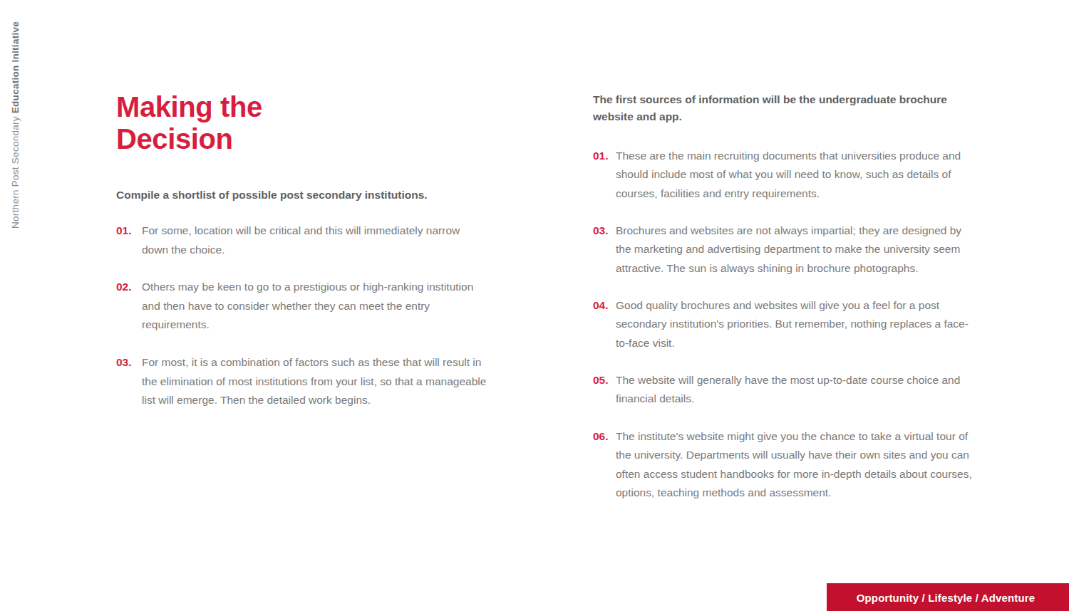Northern Post Secondary Education Initiative
Making the
Decision
Compile a shortlist of possible post secondary institutions.
01. For some, location will be critical and this will immediately narrow down the choice.
02. Others may be keen to go to a prestigious or high-ranking institution and then have to consider whether they can meet the entry requirements.
03. For most, it is a combination of factors such as these that will result in the elimination of most institutions from your list, so that a manageable list will emerge. Then the detailed work begins.
The first sources of information will be the undergraduate brochure website and app.
01. These are the main recruiting documents that universities produce and should include most of what you will need to know, such as details of courses, facilities and entry requirements.
03. Brochures and websites are not always impartial; they are designed by the marketing and advertising department to make the university seem attractive. The sun is always shining in brochure photographs.
04. Good quality brochures and websites will give you a feel for a post secondary institution's priorities. But remember, nothing replaces a face-to-face visit.
05. The website will generally have the most up-to-date course choice and financial details.
06. The institute's website might give you the chance to take a virtual tour of the university. Departments will usually have their own sites and you can often access student handbooks for more in-depth details about courses, options, teaching methods and assessment.
Opportunity / Lifestyle / Adventure